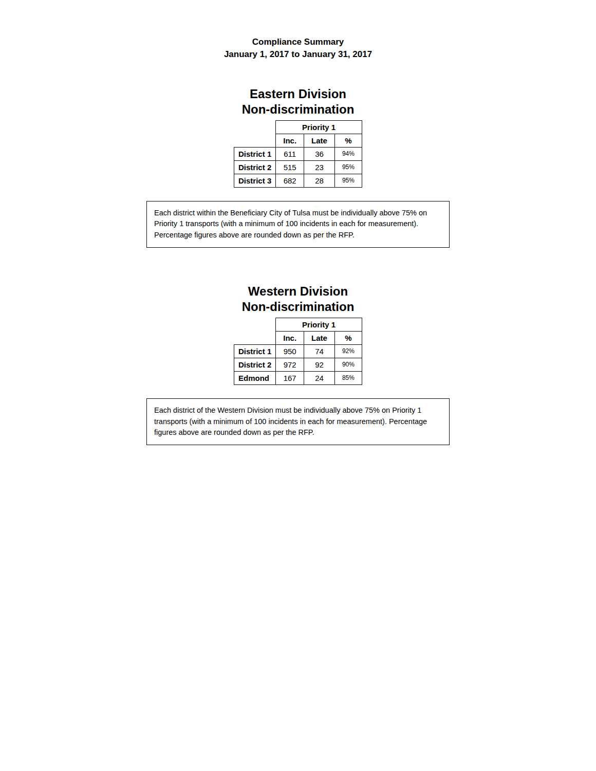Compliance Summary
January 1, 2017 to January 31, 2017
Eastern Division
Non-discrimination
| | Priority 1 |
| | Inc. | Late | % |
| District 1 | 611 | 36 | 94% |
| District 2 | 515 | 23 | 95% |
| District 3 | 682 | 28 | 95% |
Each district within the Beneficiary City of Tulsa must be individually above 75% on Priority 1 transports (with a minimum of 100 incidents in each for measurement). Percentage figures above are rounded down as per the RFP.
Western Division
Non-discrimination
| | Priority 1 |
| | Inc. | Late | % |
| District 1 | 950 | 74 | 92% |
| District 2 | 972 | 92 | 90% |
| Edmond | 167 | 24 | 85% |
Each district of the Western Division must be individually above 75% on Priority 1 transports (with a minimum of 100 incidents in each for measurement). Percentage figures above are rounded down as per the RFP.